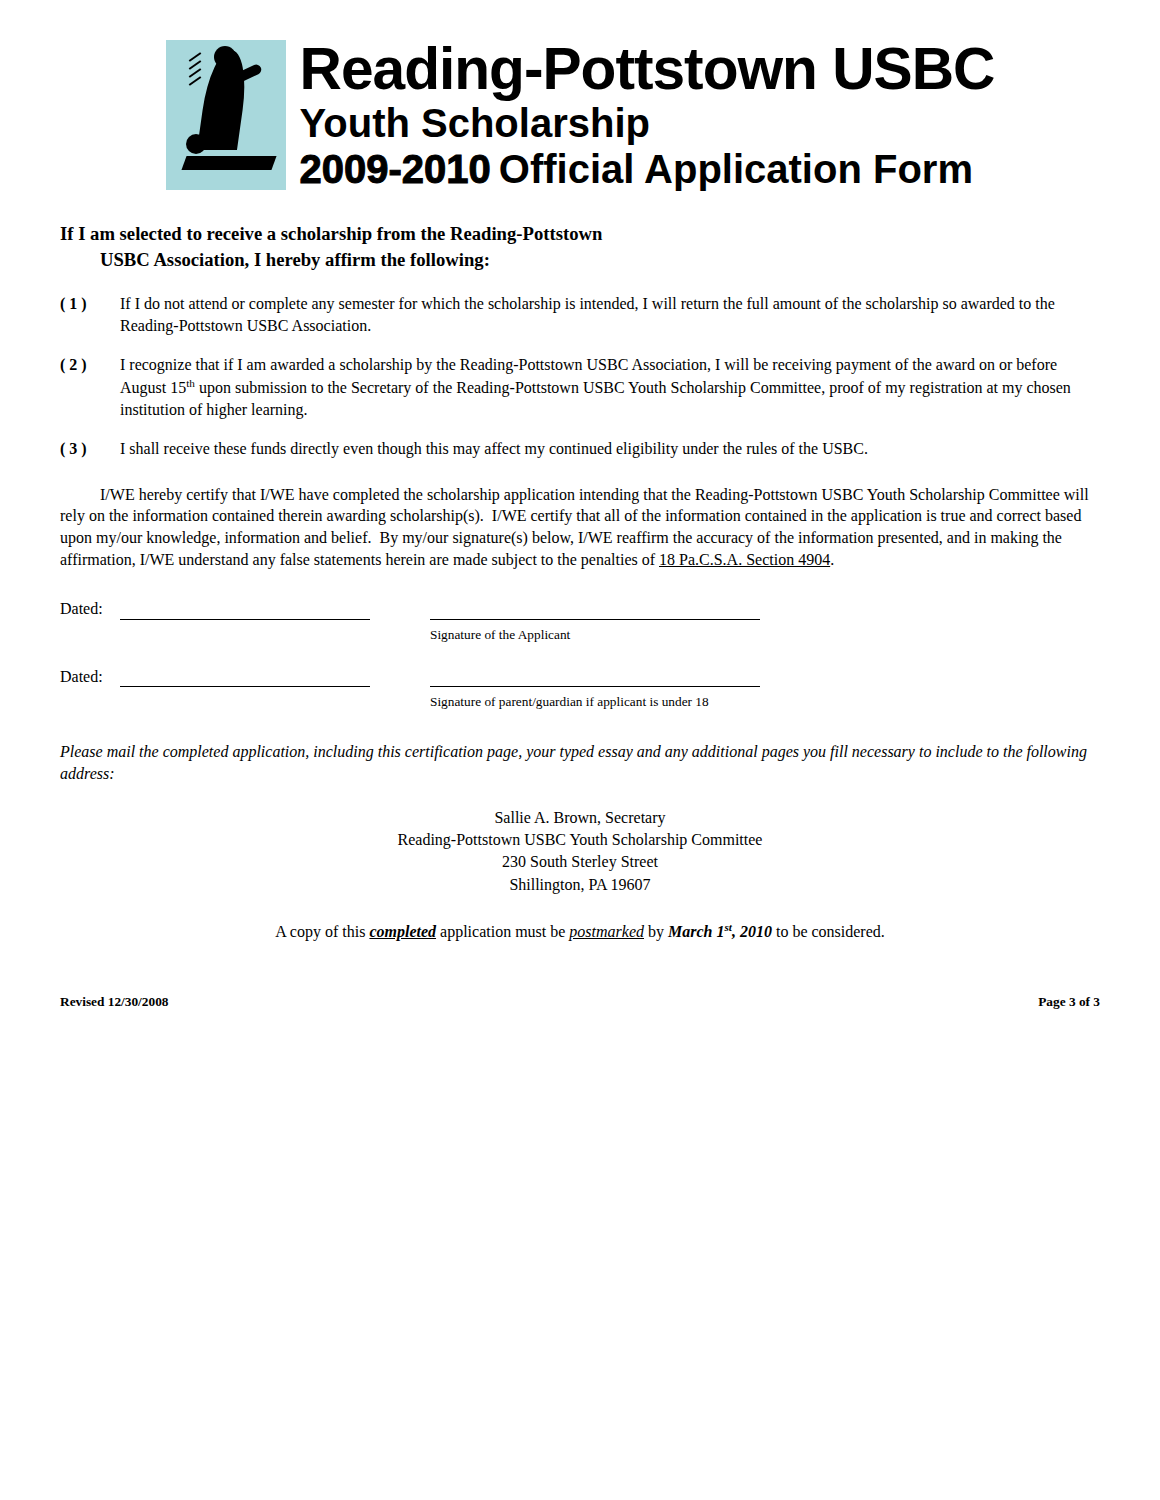Reading-Pottstown USBC
Youth Scholarship
2009-2010 Official Application Form
If I am selected to receive a scholarship from the Reading-Pottstown USBC Association, I hereby affirm the following:
( 1 )
If I do not attend or complete any semester for which the scholarship is intended, I will return the full amount of the scholarship so awarded to the Reading-Pottstown USBC Association.
( 2 )
I recognize that if I am awarded a scholarship by the Reading-Pottstown USBC Association, I will be receiving payment of the award on or before August 15th upon submission to the Secretary of the Reading-Pottstown USBC Youth Scholarship Committee, proof of my registration at my chosen institution of higher learning.
( 3 )
I shall receive these funds directly even though this may affect my continued eligibility under the rules of the USBC.
I/WE hereby certify that I/WE have completed the scholarship application intending that the Reading-Pottstown USBC Youth Scholarship Committee will rely on the information contained therein awarding scholarship(s). I/WE certify that all of the information contained in the application is true and correct based upon my/our knowledge, information and belief. By my/our signature(s) below, I/WE reaffirm the accuracy of the information presented, and in making the affirmation, I/WE understand any false statements herein are made subject to the penalties of 18 Pa.C.S.A. Section 4904.
Dated:
Signature of the Applicant
Dated:
Signature of parent/guardian if applicant is under 18
Please mail the completed application, including this certification page, your typed essay and any additional pages you fill necessary to include to the following address:
Sallie A. Brown, Secretary
Reading-Pottstown USBC Youth Scholarship Committee
230 South Sterley Street
Shillington, PA 19607
A copy of this completed application must be postmarked by March 1st, 2010 to be considered.
Revised 12/30/2008 Page 3 of 3